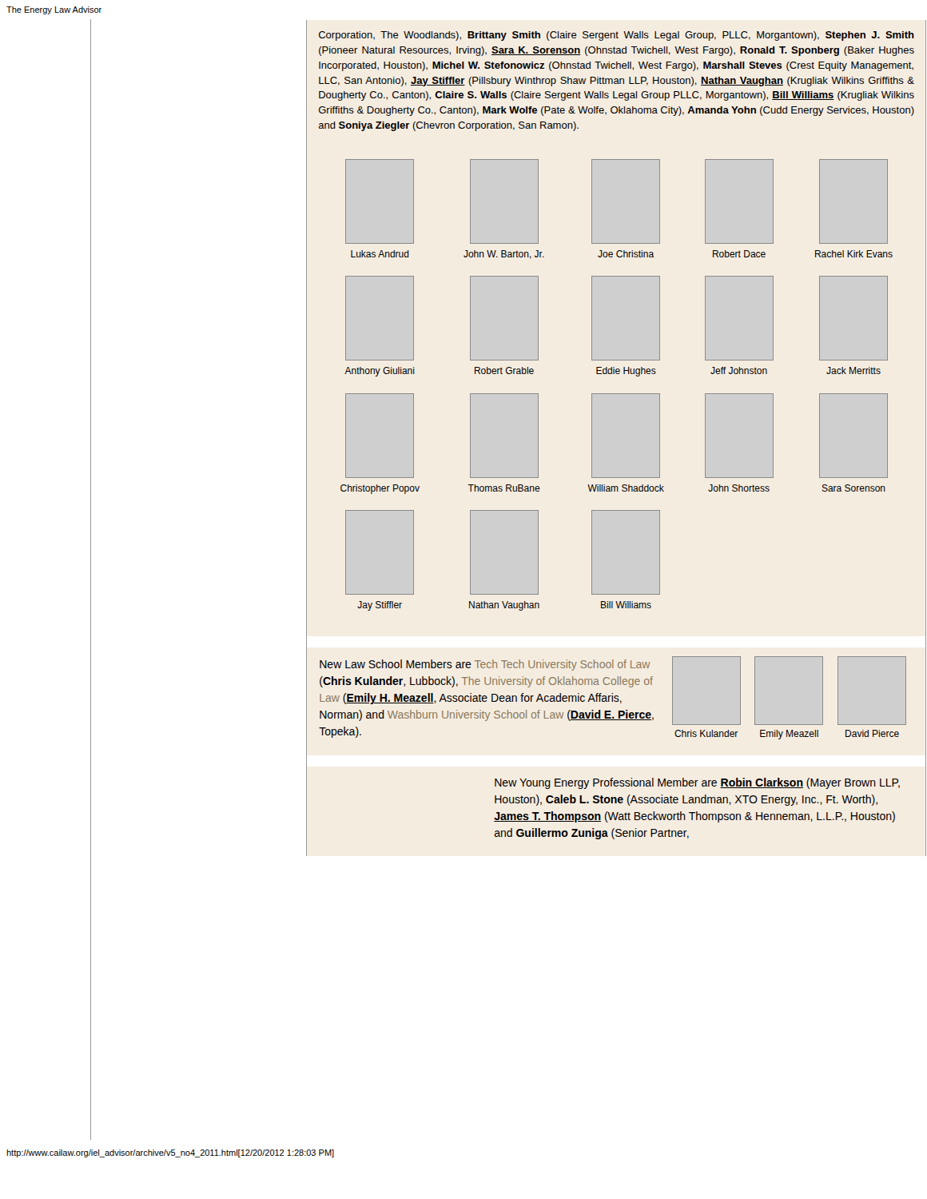The Energy Law Advisor
| | | Corporation, The Woodlands), Brittany Smith (Claire Sergent Walls Legal Group, PLLC, Morgantown), Stephen J. Smith (Pioneer Natural Resources, Irving), Sara K. Sorenson (Ohnstad Twichell, West Fargo), Ronald T. Sponberg (Baker Hughes Incorporated, Houston), Michel W. Stefonowicz (Ohnstad Twichell, West Fargo), Marshall Steves (Crest Equity Management, LLC, San Antonio), Jay Stiffler (Pillsbury Winthrop Shaw Pittman LLP, Houston), Nathan Vaughan (Krugliak Wilkins Griffiths & Dougherty Co., Canton), Claire S. Walls (Claire Sergent Walls Legal Group PLLC, Morgantown), Bill Williams (Krugliak Wilkins Griffiths & Dougherty Co., Canton), Mark Wolfe (Pate & Wolfe, Oklahoma City), Amanda Yohn (Cudd Energy Services, Houston) and Soniya Ziegler (Chevron Corporation, San Ramon). / Lukas Andrud / John W. Barton, Jr. / Joe Christina / Robert Dace / Rachel Kirk Evans / / Anthony Giuliani / Robert Grable / Eddie Hughes / Jeff Johnston / Jack Merritts / / Christopher Popov / Thomas RuBane / William Shaddock / John Shortess / Sara Sorenson / / Jay Stiffler / Nathan Vaughan / Bill Williams / / / / New Law School Members are Tech Tech University School of Law ( Chris Kulander , Lubbock), The University of Oklahoma College of Law ( Emily H. Meazell , Associate Dean for Academic Affaris, Norman) and Washburn University School of Law ( David E. Pierce , Topeka). / / Chris Kulander / Emily Meazell / David Pierce / / New Young Energy Professional Member are Robin Clarkson (Mayer Brown LLP, Houston), Caleb L. Stone (Associate Landman, XTO Energy, Inc., Ft. Worth), James T. Thompson (Watt Beckworth Thompson & Henneman, L.L.P., Houston) and Guillermo Zuniga (Senior Partner, |
http://www.cailaw.org/iel_advisor/archive/v5_no4_2011.html[12/20/2012 1:28:03 PM]